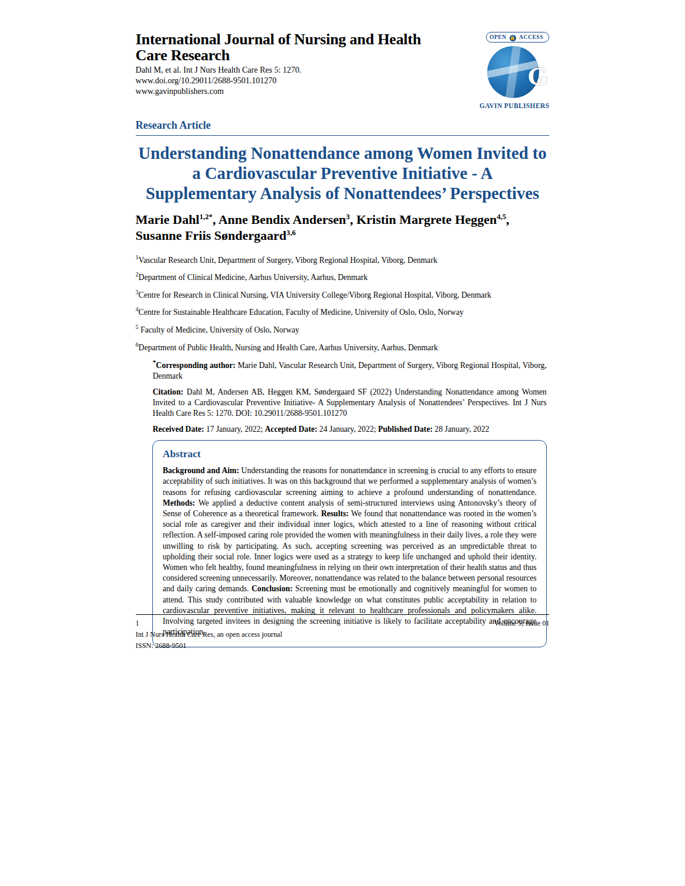International Journal of Nursing and Health Care Research
Dahl M, et al. Int J Nurs Health Care Res 5: 1270.
www.doi.org/10.29011/2688-9501.101270
www.gavinpublishers.com
OPEN 🔒 ACCESS
G
GAVIN PUBLISHERS
Research Article
Understanding Nonattendance among Women Invited to a Cardiovascular Preventive Initiative - A Supplementary Analysis of Nonattendees’ Perspectives
Marie Dahl1,2*, Anne Bendix Andersen3, Kristin Margrete Heggen4,5, Susanne Friis Søndergaard3,6
1Vascular Research Unit, Department of Surgery, Viborg Regional Hospital, Viborg, Denmark
2Department of Clinical Medicine, Aarhus University, Aarhus, Denmark
3Centre for Research in Clinical Nursing, VIA University College/Viborg Regional Hospital, Viborg, Denmark
4Centre for Sustainable Healthcare Education, Faculty of Medicine, University of Oslo, Oslo, Norway
5 Faculty of Medicine, University of Oslo, Norway
6Department of Public Health, Nursing and Health Care, Aarhus University, Aarhus, Denmark
*Corresponding author: Marie Dahl, Vascular Research Unit, Department of Surgery, Viborg Regional Hospital, Viborg, Denmark
Citation: Dahl M, Andersen AB, Heggen KM, Søndergaard SF (2022) Understanding Nonattendance among Women Invited to a Cardiovascular Preventive Initiative- A Supplementary Analysis of Nonattendees’ Perspectives. Int J Nurs Health Care Res 5: 1270. DOI: 10.29011/2688-9501.101270
Received Date: 17 January, 2022; Accepted Date: 24 January, 2022; Published Date: 28 January, 2022
Abstract
Background and Aim: Understanding the reasons for nonattendance in screening is crucial to any efforts to ensure acceptability of such initiatives. It was on this background that we performed a supplementary analysis of women’s reasons for refusing cardiovascular screening aiming to achieve a profound understanding of nonattendance. Methods: We applied a deductive content analysis of semi-structured interviews using Antonovsky’s theory of Sense of Coherence as a theoretical framework. Results: We found that nonattendance was rooted in the women’s social role as caregiver and their individual inner logics, which attested to a line of reasoning without critical reflection. A self-imposed caring role provided the women with meaningfulness in their daily lives, a role they were unwilling to risk by participating. As such, accepting screening was perceived as an unpredictable threat to upholding their social role. Inner logics were used as a strategy to keep life unchanged and uphold their identity. Women who felt healthy, found meaningfulness in relying on their own interpretation of their health status and thus considered screening unnecessarily. Moreover, nonattendance was related to the balance between personal resources and daily caring demands. Conclusion: Screening must be emotionally and cognitively meaningful for women to attend. This study contributed with valuable knowledge on what constitutes public acceptability in relation to cardiovascular preventive initiatives, making it relevant to healthcare professionals and policymakers alike. Involving targeted invitees in designing the screening initiative is likely to facilitate acceptability and encourage participation.
1
Int J Nurs Health Care Res, an open access journal
ISSN: 2688-9501
Volume 5; Issue 01